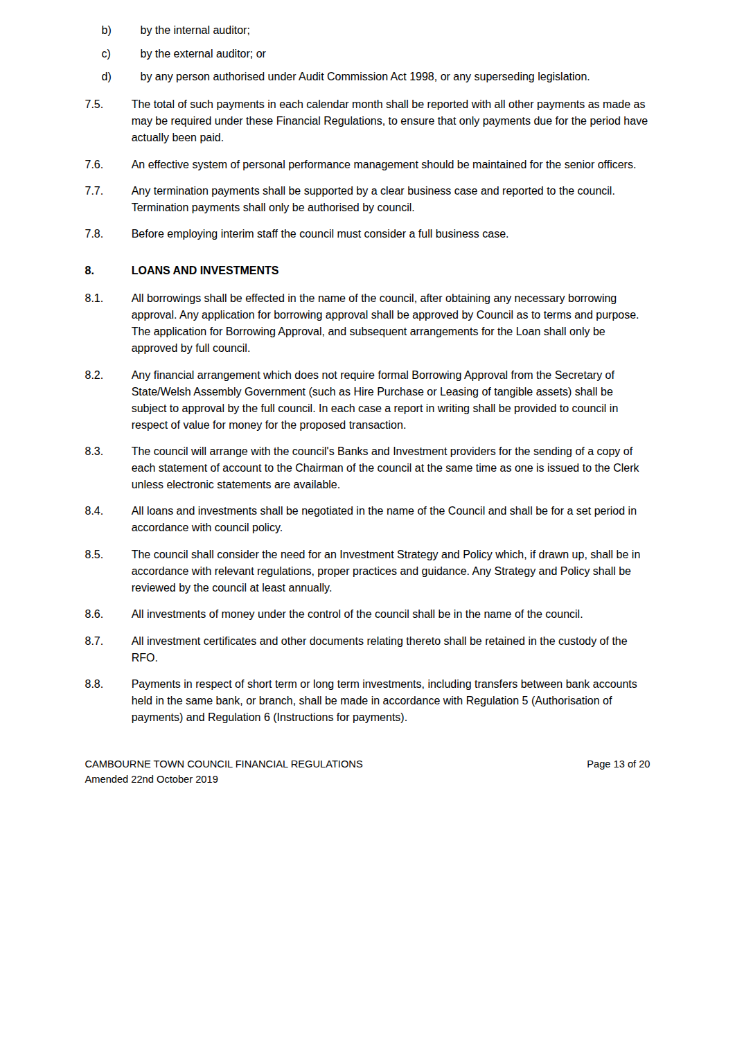b) by the internal auditor;
c) by the external auditor; or
d) by any person authorised under Audit Commission Act 1998, or any superseding legislation.
7.5. The total of such payments in each calendar month shall be reported with all other payments as made as may be required under these Financial Regulations, to ensure that only payments due for the period have actually been paid.
7.6. An effective system of personal performance management should be maintained for the senior officers.
7.7. Any termination payments shall be supported by a clear business case and reported to the council. Termination payments shall only be authorised by council.
7.8. Before employing interim staff the council must consider a full business case.
8. LOANS AND INVESTMENTS
8.1. All borrowings shall be effected in the name of the council, after obtaining any necessary borrowing approval. Any application for borrowing approval shall be approved by Council as to terms and purpose. The application for Borrowing Approval, and subsequent arrangements for the Loan shall only be approved by full council.
8.2. Any financial arrangement which does not require formal Borrowing Approval from the Secretary of State/Welsh Assembly Government (such as Hire Purchase or Leasing of tangible assets) shall be subject to approval by the full council. In each case a report in writing shall be provided to council in respect of value for money for the proposed transaction.
8.3. The council will arrange with the council's Banks and Investment providers for the sending of a copy of each statement of account to the Chairman of the council at the same time as one is issued to the Clerk unless electronic statements are available.
8.4. All loans and investments shall be negotiated in the name of the Council and shall be for a set period in accordance with council policy.
8.5. The council shall consider the need for an Investment Strategy and Policy which, if drawn up, shall be in accordance with relevant regulations, proper practices and guidance. Any Strategy and Policy shall be reviewed by the council at least annually.
8.6. All investments of money under the control of the council shall be in the name of the council.
8.7. All investment certificates and other documents relating thereto shall be retained in the custody of the RFO.
8.8. Payments in respect of short term or long term investments, including transfers between bank accounts held in the same bank, or branch, shall be made in accordance with Regulation 5 (Authorisation of payments) and Regulation 6 (Instructions for payments).
CAMBOURNE TOWN COUNCIL FINANCIAL REGULATIONS
Amended 22nd October 2019
Page 13 of 20